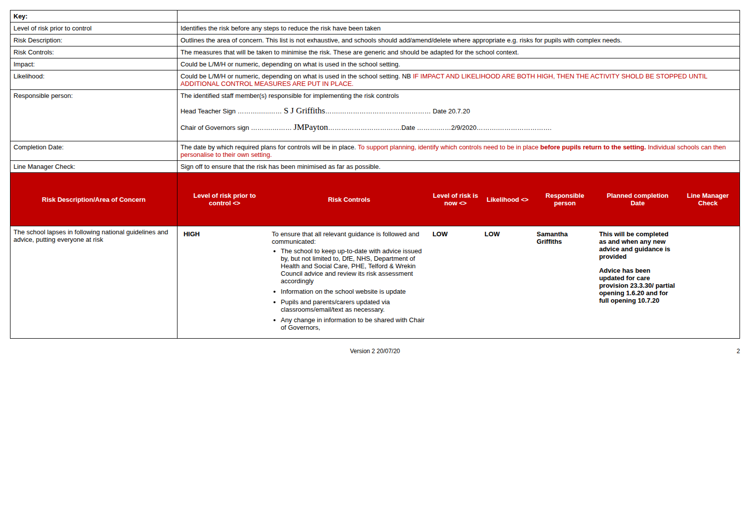| Key: | |
| Level of risk prior to control | Identifies the risk before any steps to reduce the risk have been taken |
| Risk Description: | Outlines the area of concern. This list is not exhaustive, and schools should add/amend/delete where appropriate e.g. risks for pupils with complex needs. |
| Risk Controls: | The measures that will be taken to minimise the risk. These are generic and should be adapted for the school context. |
| Impact: | Could be L/M/H or numeric, depending on what is used in the school setting. |
| Likelihood: | Could be L/M/H or numeric, depending on what is used in the school setting. NB IF IMPACT AND LIKELIHOOD ARE BOTH HIGH, THEN THE ACTIVITY SHOLD BE STOPPED UNTIL ADDITIONAL CONTROL MEASURES ARE PUT IN PLACE. |
| Responsible person: | The identified staff member(s) responsible for implementing the risk controls Head Teacher Sign ……….…..…… S J Griffiths …….…………………………………… Date 20.7.20 Chair of Governors sign ……….……… JMPayton …………………………….Date ……….……2/9/2020……….……………………. |
| Completion Date: | The date by which required plans for controls will be in place. To support planning, identify which controls need to be in place before pupils return to the setting. Individual schools can then personalise to their own setting. |
| Line Manager Check: | Sign off to ensure that the risk has been minimised as far as possible. |
| Risk Description/Area of Concern | / Level of risk prior to control <> / Risk Controls / Level of risk is now <> / Likelihood <> / Responsible person / Planned completion Date / Line Manager Check / |
| The school lapses in following national guidelines and advice, putting everyone at risk | / HIGH / To ensure that all relevant guidance is followed and communicated: The school to keep up-to-date with advice issued by, but not limited to, DfE, NHS, Department of Health and Social Care, PHE, Telford & Wrekin Council advice and review its risk assessment accordingly Information on the school website is update Pupils and parents/carers updated via classrooms/email/text as necessary. Any change in information to be shared with Chair of Governors, / LOW / LOW / Samantha Griffiths / This will be completed as and when any new advice and guidance is provided Advice has been updated for care provision 23.3.30/ partial opening 1.6.20 and for full opening 10.7.20 / / |
Version 2 20/07/20 2